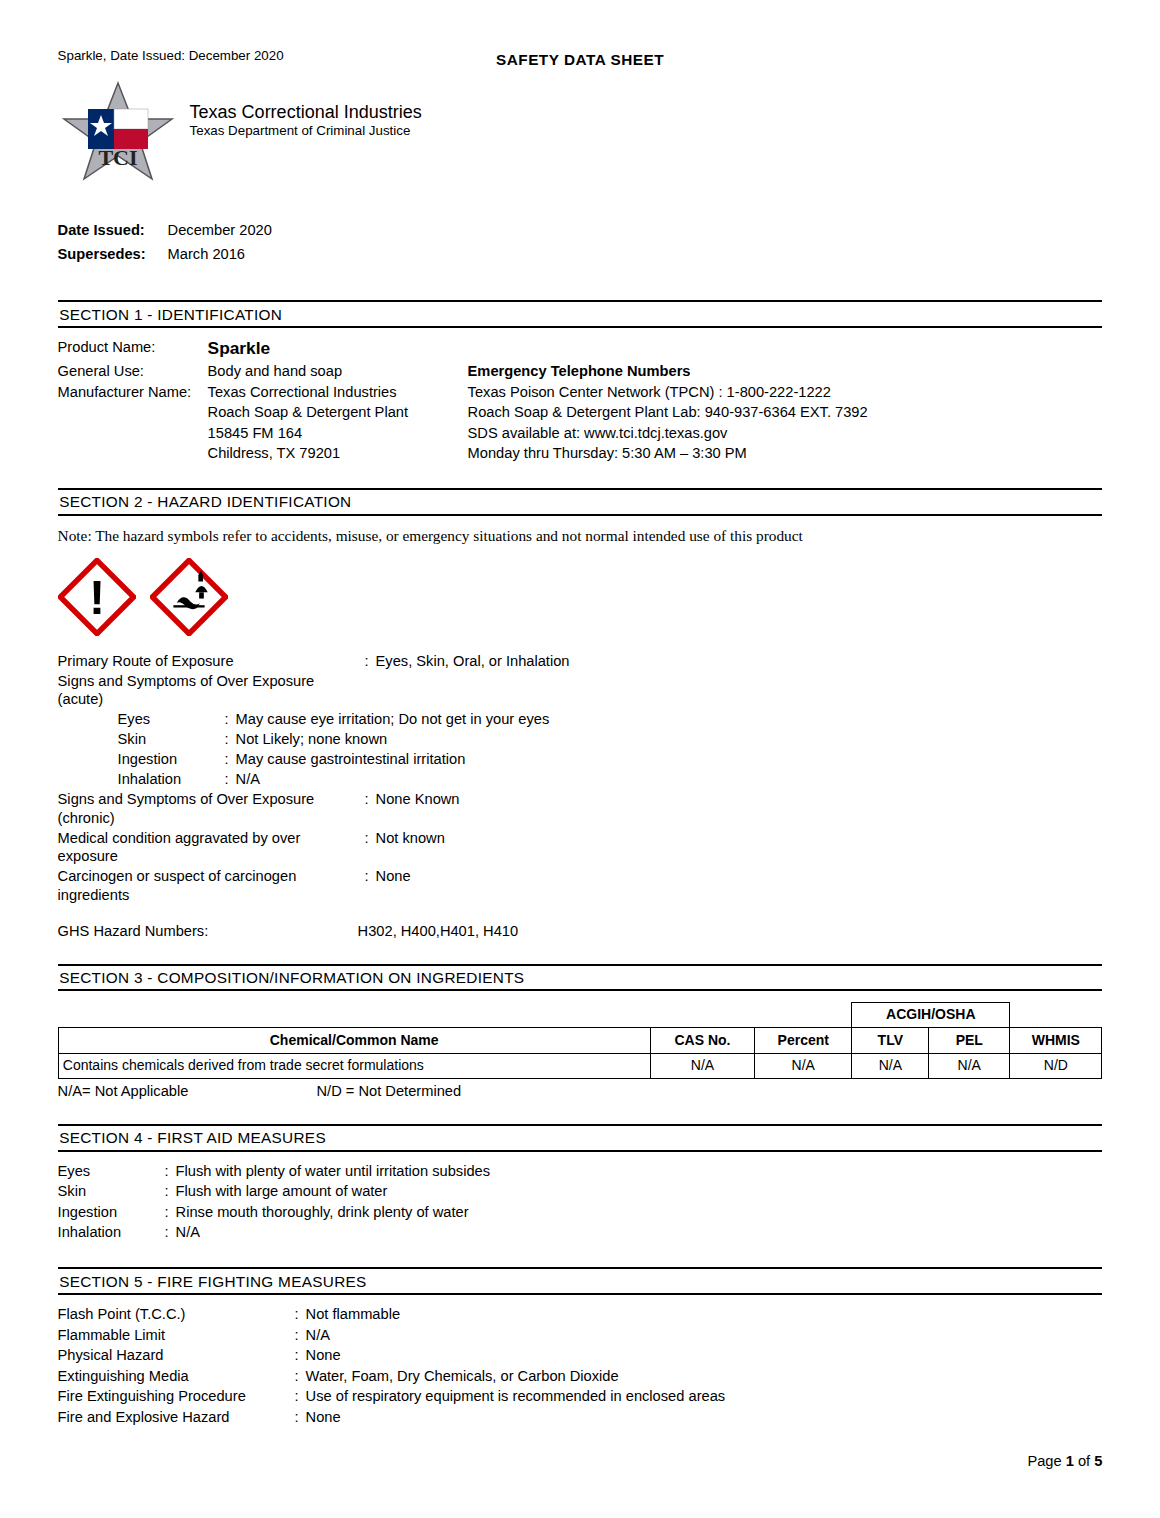Sparkle, Date Issued: December 2020
SAFETY DATA SHEET
Texas Correctional Industries
Texas Department of Criminal Justice
| Date Issued: | December 2020 |
| Supersedes: | March 2016 |
SECTION 1 - IDENTIFICATION
| Product Name: | Sparkle | |
| General Use: | Body and hand soap | Emergency Telephone Numbers |
| Manufacturer Name: | Texas Correctional Industries | Texas Poison Center Network (TPCN) : 1-800-222-1222 |
| | Roach Soap & Detergent Plant | Roach Soap & Detergent Plant Lab: 940-937-6364 EXT. 7392 |
| | 15845 FM 164 | SDS available at: www.tci.tdcj.texas.gov |
| | Childress, TX 79201 | Monday thru Thursday: 5:30 AM – 3:30 PM |
SECTION 2 - HAZARD IDENTIFICATION
Note: The hazard symbols refer to accidents, misuse, or emergency situations and not normal intended use of this product
| Primary Route of Exposure | : | Eyes, Skin, Oral, or Inhalation |
| Signs and Symptoms of Over Exposure (acute) | | |
| | Eyes | : | May cause eye irritation; Do not get in your eyes |
| | Skin | : | Not Likely; none known |
| | Ingestion | : | May cause gastrointestinal irritation |
| | Inhalation | : | N/A |
| Signs and Symptoms of Over Exposure (chronic) | : | None Known |
| Medical condition aggravated by over exposure | : | Not known |
| Carcinogen or suspect of carcinogen ingredients | : | None |
GHS Hazard Numbers:
H302, H400,H401, H410
SECTION 3 - COMPOSITION/INFORMATION ON INGREDIENTS
| | | | ACGIH/OSHA | |
| Chemical/Common Name | CAS No. | Percent | TLV | PEL | WHMIS |
| Contains chemicals derived from trade secret formulations | N/A | N/A | N/A | N/A | N/D |
N/A= Not Applicable N/D = Not Determined
SECTION 4 - FIRST AID MEASURES
| Eyes | : | Flush with plenty of water until irritation subsides |
| Skin | : | Flush with large amount of water |
| Ingestion | : | Rinse mouth thoroughly, drink plenty of water |
| Inhalation | : | N/A |
SECTION 5 - FIRE FIGHTING MEASURES
| Flash Point (T.C.C.) | : | Not flammable |
| Flammable Limit | : | N/A |
| Physical Hazard | : | None |
| Extinguishing Media | : | Water, Foam, Dry Chemicals, or Carbon Dioxide |
| Fire Extinguishing Procedure | : | Use of respiratory equipment is recommended in enclosed areas |
| Fire and Explosive Hazard | : | None |
Page 1 of 5